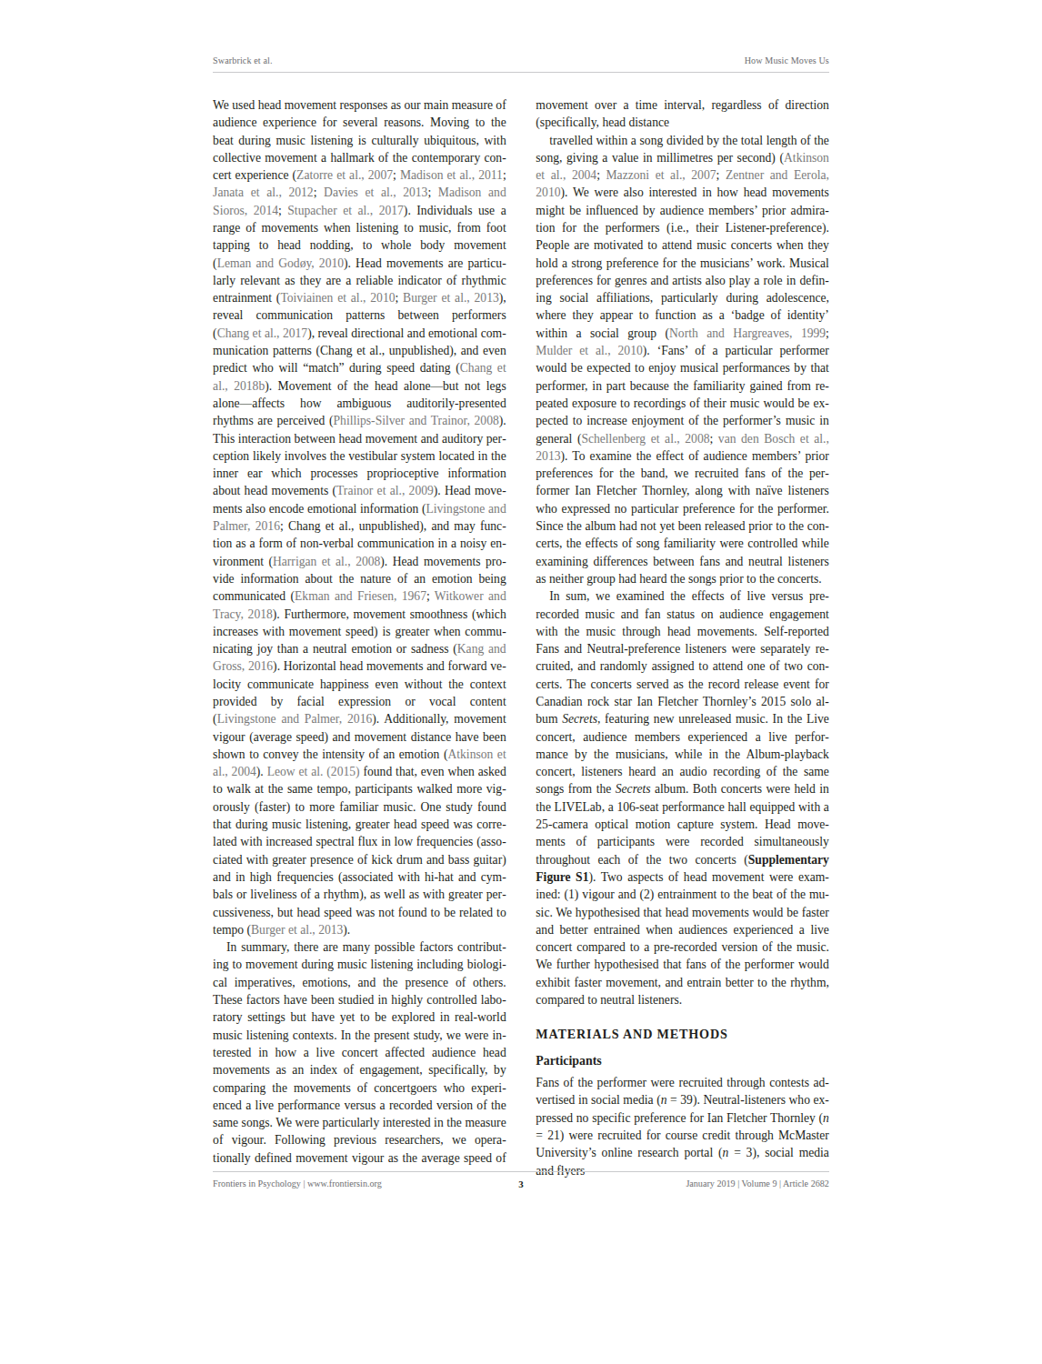Swarbrick et al.
How Music Moves Us
We used head movement responses as our main measure of audience experience for several reasons. Moving to the beat during music listening is culturally ubiquitous, with collective movement a hallmark of the contemporary concert experience (Zatorre et al., 2007; Madison et al., 2011; Janata et al., 2012; Davies et al., 2013; Madison and Sioros, 2014; Stupacher et al., 2017). Individuals use a range of movements when listening to music, from foot tapping to head nodding, to whole body movement (Leman and Godøy, 2010). Head movements are particularly relevant as they are a reliable indicator of rhythmic entrainment (Toiviainen et al., 2010; Burger et al., 2013), reveal communication patterns between performers (Chang et al., 2017), reveal directional and emotional communication patterns (Chang et al., unpublished), and even predict who will “match” during speed dating (Chang et al., 2018b). Movement of the head alone—but not legs alone—affects how ambiguous auditorily-presented rhythms are perceived (Phillips-Silver and Trainor, 2008). This interaction between head movement and auditory perception likely involves the vestibular system located in the inner ear which processes proprioceptive information about head movements (Trainor et al., 2009). Head movements also encode emotional information (Livingstone and Palmer, 2016; Chang et al., unpublished), and may function as a form of non-verbal communication in a noisy environment (Harrigan et al., 2008). Head movements provide information about the nature of an emotion being communicated (Ekman and Friesen, 1967; Witkower and Tracy, 2018). Furthermore, movement smoothness (which increases with movement speed) is greater when communicating joy than a neutral emotion or sadness (Kang and Gross, 2016). Horizontal head movements and forward velocity communicate happiness even without the context provided by facial expression or vocal content (Livingstone and Palmer, 2016). Additionally, movement vigour (average speed) and movement distance have been shown to convey the intensity of an emotion (Atkinson et al., 2004). Leow et al. (2015) found that, even when asked to walk at the same tempo, participants walked more vigorously (faster) to more familiar music. One study found that during music listening, greater head speed was correlated with increased spectral flux in low frequencies (associated with greater presence of kick drum and bass guitar) and in high frequencies (associated with hi-hat and cymbals or liveliness of a rhythm), as well as with greater percussiveness, but head speed was not found to be related to tempo (Burger et al., 2013).
In summary, there are many possible factors contributing to movement during music listening including biological imperatives, emotions, and the presence of others. These factors have been studied in highly controlled laboratory settings but have yet to be explored in real-world music listening contexts. In the present study, we were interested in how a live concert affected audience head movements as an index of engagement, specifically, by comparing the movements of concertgoers who experienced a live performance versus a recorded version of the same songs. We were particularly interested in the measure of vigour. Following previous researchers, we operationally defined movement vigour as the average speed of movement over a time interval, regardless of direction (specifically, head distance
travelled within a song divided by the total length of the song, giving a value in millimetres per second) (Atkinson et al., 2004; Mazzoni et al., 2007; Zentner and Eerola, 2010). We were also interested in how head movements might be influenced by audience members’ prior admiration for the performers (i.e., their Listener-preference). People are motivated to attend music concerts when they hold a strong preference for the musicians’ work. Musical preferences for genres and artists also play a role in defining social affiliations, particularly during adolescence, where they appear to function as a ‘badge of identity’ within a social group (North and Hargreaves, 1999; Mulder et al., 2010). ‘Fans’ of a particular performer would be expected to enjoy musical performances by that performer, in part because the familiarity gained from repeated exposure to recordings of their music would be expected to increase enjoyment of the performer’s music in general (Schellenberg et al., 2008; van den Bosch et al., 2013). To examine the effect of audience members’ prior preferences for the band, we recruited fans of the performer Ian Fletcher Thornley, along with naïve listeners who expressed no particular preference for the performer. Since the album had not yet been released prior to the concerts, the effects of song familiarity were controlled while examining differences between fans and neutral listeners as neither group had heard the songs prior to the concerts.
In sum, we examined the effects of live versus pre-recorded music and fan status on audience engagement with the music through head movements. Self-reported Fans and Neutral-preference listeners were separately recruited, and randomly assigned to attend one of two concerts. The concerts served as the record release event for Canadian rock star Ian Fletcher Thornley’s 2015 solo album Secrets, featuring new unreleased music. In the Live concert, audience members experienced a live performance by the musicians, while in the Album-playback concert, listeners heard an audio recording of the same songs from the Secrets album. Both concerts were held in the LIVELab, a 106-seat performance hall equipped with a 25-camera optical motion capture system. Head movements of participants were recorded simultaneously throughout each of the two concerts (Supplementary Figure S1). Two aspects of head movement were examined: (1) vigour and (2) entrainment to the beat of the music. We hypothesised that head movements would be faster and better entrained when audiences experienced a live concert compared to a pre-recorded version of the music. We further hypothesised that fans of the performer would exhibit faster movement, and entrain better to the rhythm, compared to neutral listeners.
Materials and Methods
Participants
Fans of the performer were recruited through contests advertised in social media (n = 39). Neutral-listeners who expressed no specific preference for Ian Fletcher Thornley (n = 21) were recruited for course credit through McMaster University’s online research portal (n = 3), social media and flyers
Frontiers in Psychology | www.frontiersin.org
3
January 2019 | Volume 9 | Article 2682